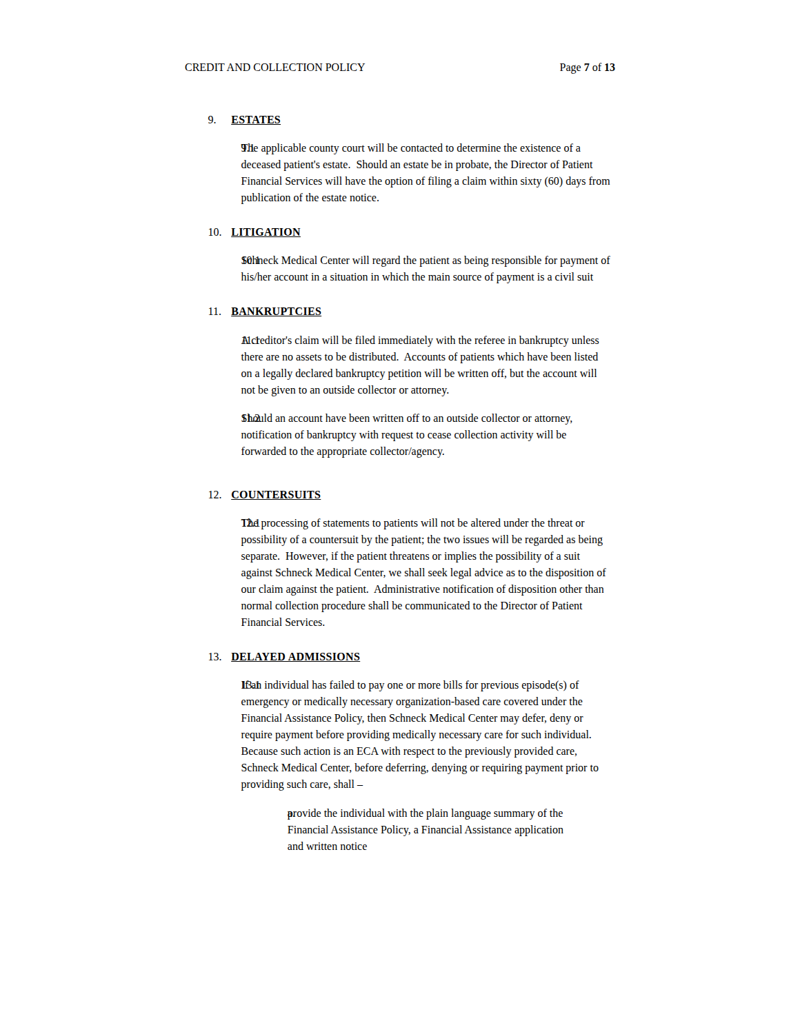CREDIT AND COLLECTION POLICY
Page 7 of 13
9.
ESTATES
9.1
The applicable county court will be contacted to determine the existence of a deceased patient's estate. Should an estate be in probate, the Director of Patient Financial Services will have the option of filing a claim within sixty (60) days from publication of the estate notice.
10.
LITIGATION
10.1
Schneck Medical Center will regard the patient as being responsible for payment of his/her account in a situation in which the main source of payment is a civil suit
11.
BANKRUPTCIES
11.1
A creditor's claim will be filed immediately with the referee in bankruptcy unless there are no assets to be distributed. Accounts of patients which have been listed on a legally declared bankruptcy petition will be written off, but the account will not be given to an outside collector or attorney.
11.2
Should an account have been written off to an outside collector or attorney, notification of bankruptcy with request to cease collection activity will be forwarded to the appropriate collector/agency.
12.
COUNTERSUITS
12.1
The processing of statements to patients will not be altered under the threat or possibility of a countersuit by the patient; the two issues will be regarded as being separate. However, if the patient threatens or implies the possibility of a suit against Schneck Medical Center, we shall seek legal advice as to the disposition of our claim against the patient. Administrative notification of disposition other than normal collection procedure shall be communicated to the Director of Patient Financial Services.
13.
DELAYED ADMISSIONS
13.1
If an individual has failed to pay one or more bills for previous episode(s) of emergency or medically necessary organization-based care covered under the Financial Assistance Policy, then Schneck Medical Center may defer, deny or require payment before providing medically necessary care for such individual. Because such action is an ECA with respect to the previously provided care, Schneck Medical Center, before deferring, denying or requiring payment prior to providing such care, shall –
a.
provide the individual with the plain language summary of the Financial Assistance Policy, a Financial Assistance application and written notice